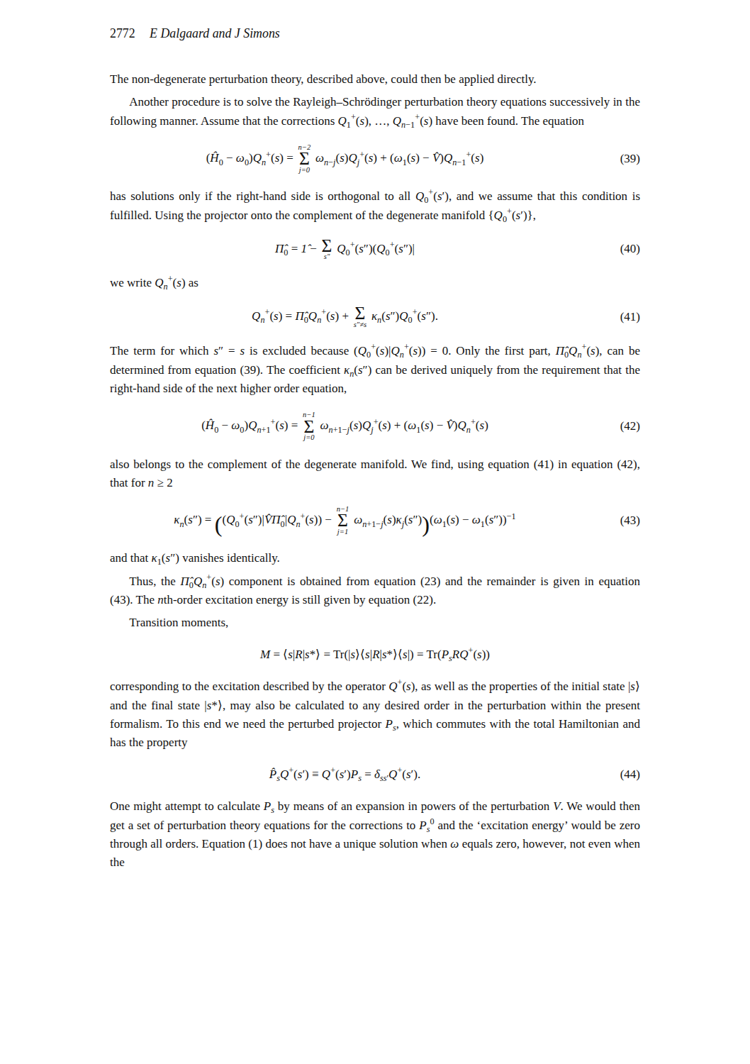2772 E Dalgaard and J Simons
The non-degenerate perturbation theory, described above, could then be applied directly.
Another procedure is to solve the Rayleigh–Schrödinger perturbation theory equations successively in the following manner. Assume that the corrections Q1+(s), …, Qn−1+(s) have been found. The equation
(Ĥ0 − ω0)Qn+(s) = n−2 Σj=0 ωn−j(s)Qj+(s) + (ω1(s) − V̂)Qn−1+(s) (39)
has solutions only if the right-hand side is orthogonal to all Q0+(s′), and we assume that this condition is fulfilled. Using the projector onto the complement of the degenerate manifold {Q0+(s′)},
Π̂0 = 1̂ − Σs″ Q0+(s″)(Q0+(s″)| (40)
we write Qn+(s) as
Qn+(s) = Π̂0Qn+(s) + Σs″≠s κn(s″)Q0+(s″). (41)
The term for which s″ = s is excluded because (Q0+(s)|Qn+(s)) = 0. Only the first part, Π̂0Qn+(s), can be determined from equation (39). The coefficient κn(s″) can be derived uniquely from the requirement that the right-hand side of the next higher order equation,
(Ĥ0 − ω0)Qn+1+(s) = n−1 Σj=0 ωn+1−j(s)Qj+(s) + (ω1(s) − V̂)Qn+(s) (42)
also belongs to the complement of the degenerate manifold. We find, using equation (41) in equation (42), that for n ≥ 2
κn(s″) = ((Q0+(s″)|V̂Π̂0|Qn+(s)) − n−1 Σj=1 ωn+1−j(s)κj(s″))(ω1(s) − ω1(s″))−1 (43)
and that κ1(s″) vanishes identically.
Thus, the Π̂0Qn+(s) component is obtained from equation (23) and the remainder is given in equation (43). The nth-order excitation energy is still given by equation (22).
Transition moments,
M = ⟨s|R|s*⟩ = Tr(|s⟩⟨s|R|s*⟩⟨s|) = Tr(PsRQ+(s))
corresponding to the excitation described by the operator Q+(s), as well as the properties of the initial state |s⟩ and the final state |s*⟩, may also be calculated to any desired order in the perturbation within the present formalism. To this end we need the perturbed projector Ps, which commutes with the total Hamiltonian and has the property
P̂sQ+(s′) ≡ Q+(s′)Ps = δss′Q+(s′). (44)
One might attempt to calculate Ps by means of an expansion in powers of the perturbation V. We would then get a set of perturbation theory equations for the corrections to Ps0 and the ‘excitation energy’ would be zero through all orders. Equation (1) does not have a unique solution when ω equals zero, however, not even when the